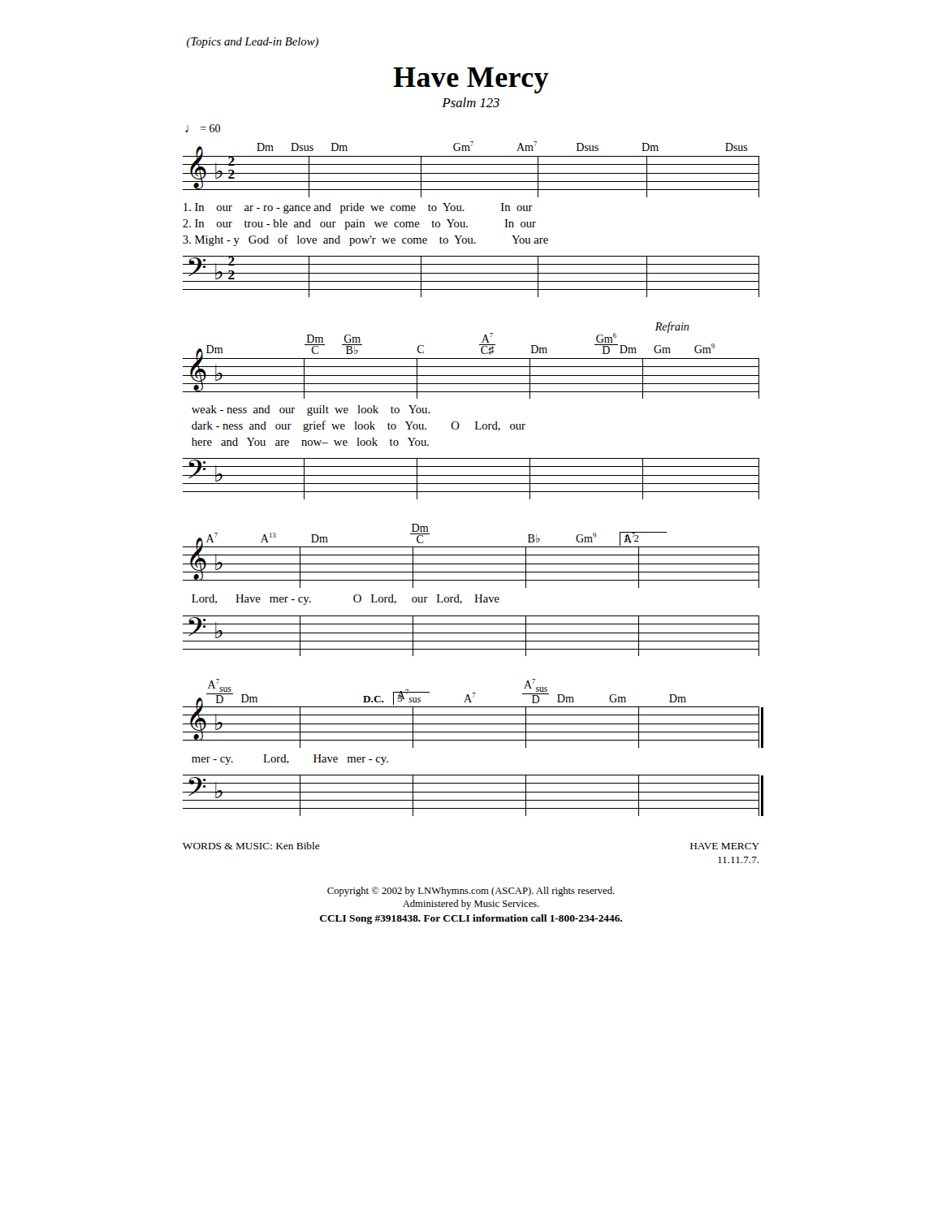(Topics and Lead-in Below)
Have Mercy
Psalm 123
♩ = 60
Dm Dsus Dm Gm7 Am7 Dsus Dm Dsus
𝄞 ♭ 22
1. In our ar - ro - gance and pride we come to You. In our 2. In our trou - ble and our pain we come to You. In our 3. Might - y God of love and pow'r we come to You. You are
𝄢 ♭ 22
Refrain
Dm Dm C Gm B♭ C A7 C♯ Dm Gm6 D Dm Gm Gm9
𝄞 ♭
weak - ness and our guilt we look to You. dark - ness and our grief we look to You. O Lord, our here and You are now– we look to You.
𝄢 ♭
A7 A13 Dm Dm C B♭ Gm9 1, 2 A7
𝄞 ♭
Lord, Have mer - cy. O Lord, our Lord, Have
𝄢 ♭
A7sus D Dm D.C. 3 A7sus A7 A7sus D Dm Gm Dm
𝄞 ♭
mer - cy. Lord, Have mer - cy.
𝄢 ♭
WORDS & MUSIC: Ken Bible
HAVE MERCY
11.11.7.7.
Copyright © 2002 by LNWhymns.com (ASCAP). All rights reserved.
Administered by Music Services.
CCLI Song #3918438. For CCLI information call 1-800-234-2446.